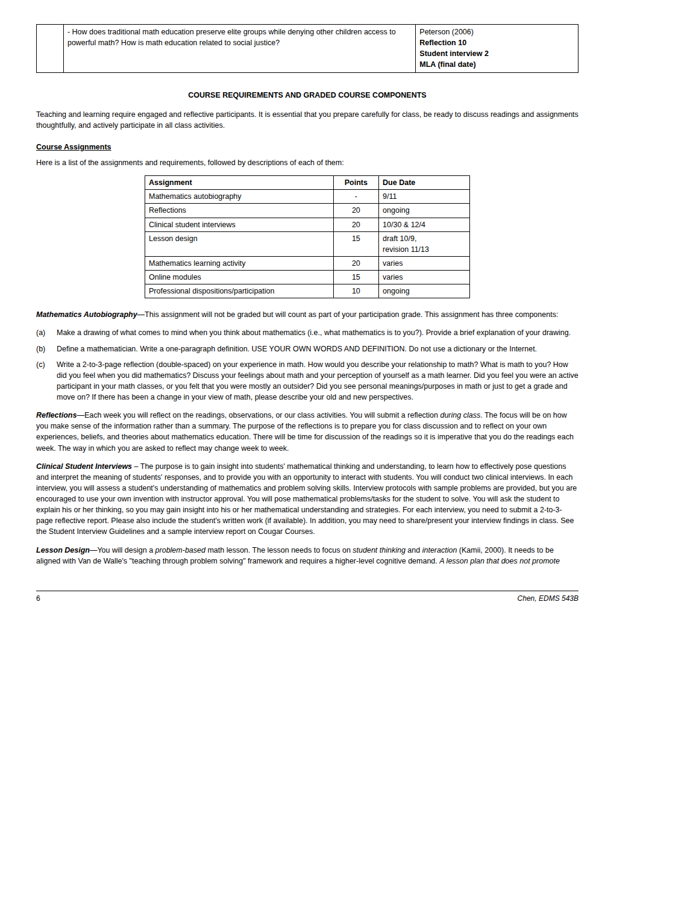| | - How does traditional math education preserve elite groups while denying other children access to powerful math? How is math education related to social justice? | Peterson (2006) Reflection 10 Student interview 2 MLA (final date) |
COURSE REQUIREMENTS AND GRADED COURSE COMPONENTS
Teaching and learning require engaged and reflective participants. It is essential that you prepare carefully for class, be ready to discuss readings and assignments thoughtfully, and actively participate in all class activities.
Course Assignments
Here is a list of the assignments and requirements, followed by descriptions of each of them:
| Assignment | Points | Due Date |
| --- | --- | --- |
| Mathematics autobiography | - | 9/11 |
| Reflections | 20 | ongoing |
| Clinical student interviews | 20 | 10/30 & 12/4 |
| Lesson design | 15 | draft 10/9, revision 11/13 |
| Mathematics learning activity | 20 | varies |
| Online modules | 15 | varies |
| Professional dispositions/participation | 10 | ongoing |
Mathematics Autobiography—This assignment will not be graded but will count as part of your participation grade. This assignment has three components:
(a) Make a drawing of what comes to mind when you think about mathematics (i.e., what mathematics is to you?). Provide a brief explanation of your drawing.
(b) Define a mathematician. Write a one-paragraph definition. USE YOUR OWN WORDS AND DEFINITION. Do not use a dictionary or the Internet.
(c) Write a 2-to-3-page reflection (double-spaced) on your experience in math. How would you describe your relationship to math? What is math to you? How did you feel when you did mathematics? Discuss your feelings about math and your perception of yourself as a math learner. Did you feel you were an active participant in your math classes, or you felt that you were mostly an outsider? Did you see personal meanings/purposes in math or just to get a grade and move on? If there has been a change in your view of math, please describe your old and new perspectives.
Reflections—Each week you will reflect on the readings, observations, or our class activities. You will submit a reflection during class. The focus will be on how you make sense of the information rather than a summary. The purpose of the reflections is to prepare you for class discussion and to reflect on your own experiences, beliefs, and theories about mathematics education. There will be time for discussion of the readings so it is imperative that you do the readings each week. The way in which you are asked to reflect may change week to week.
Clinical Student Interviews – The purpose is to gain insight into students' mathematical thinking and understanding, to learn how to effectively pose questions and interpret the meaning of students' responses, and to provide you with an opportunity to interact with students. You will conduct two clinical interviews. In each interview, you will assess a student's understanding of mathematics and problem solving skills. Interview protocols with sample problems are provided, but you are encouraged to use your own invention with instructor approval. You will pose mathematical problems/tasks for the student to solve. You will ask the student to explain his or her thinking, so you may gain insight into his or her mathematical understanding and strategies. For each interview, you need to submit a 2-to-3-page reflective report. Please also include the student's written work (if available). In addition, you may need to share/present your interview findings in class. See the Student Interview Guidelines and a sample interview report on Cougar Courses.
Lesson Design—You will design a problem-based math lesson. The lesson needs to focus on student thinking and interaction (Kamii, 2000). It needs to be aligned with Van de Walle's "teaching through problem solving" framework and requires a higher-level cognitive demand. A lesson plan that does not promote
6 Chen, EDMS 543B